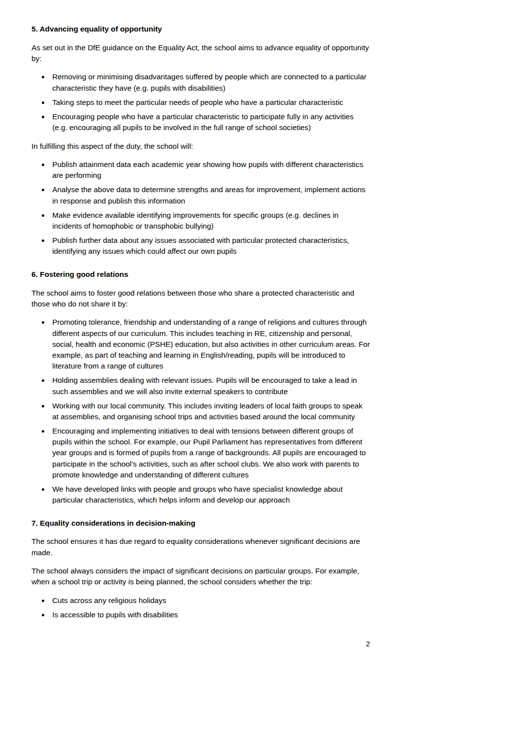5. Advancing equality of opportunity
As set out in the DfE guidance on the Equality Act, the school aims to advance equality of opportunity by:
Removing or minimising disadvantages suffered by people which are connected to a particular characteristic they have (e.g. pupils with disabilities)
Taking steps to meet the particular needs of people who have a particular characteristic
Encouraging people who have a particular characteristic to participate fully in any activities (e.g. encouraging all pupils to be involved in the full range of school societies)
In fulfilling this aspect of the duty, the school will:
Publish attainment data each academic year showing how pupils with different characteristics are performing
Analyse the above data to determine strengths and areas for improvement, implement actions in response and publish this information
Make evidence available identifying improvements for specific groups (e.g. declines in incidents of homophobic or transphobic bullying)
Publish further data about any issues associated with particular protected characteristics, identifying any issues which could affect our own pupils
6. Fostering good relations
The school aims to foster good relations between those who share a protected characteristic and those who do not share it by:
Promoting tolerance, friendship and understanding of a range of religions and cultures through different aspects of our curriculum. This includes teaching in RE, citizenship and personal, social, health and economic (PSHE) education, but also activities in other curriculum areas. For example, as part of teaching and learning in English/reading, pupils will be introduced to literature from a range of cultures
Holding assemblies dealing with relevant issues. Pupils will be encouraged to take a lead in such assemblies and we will also invite external speakers to contribute
Working with our local community. This includes inviting leaders of local faith groups to speak at assemblies, and organising school trips and activities based around the local community
Encouraging and implementing initiatives to deal with tensions between different groups of pupils within the school. For example, our Pupil Parliament has representatives from different year groups and is formed of pupils from a range of backgrounds. All pupils are encouraged to participate in the school's activities, such as after school clubs. We also work with parents to promote knowledge and understanding of different cultures
We have developed links with people and groups who have specialist knowledge about particular characteristics, which helps inform and develop our approach
7. Equality considerations in decision-making
The school ensures it has due regard to equality considerations whenever significant decisions are made.
The school always considers the impact of significant decisions on particular groups. For example, when a school trip or activity is being planned, the school considers whether the trip:
Cuts across any religious holidays
Is accessible to pupils with disabilities
2